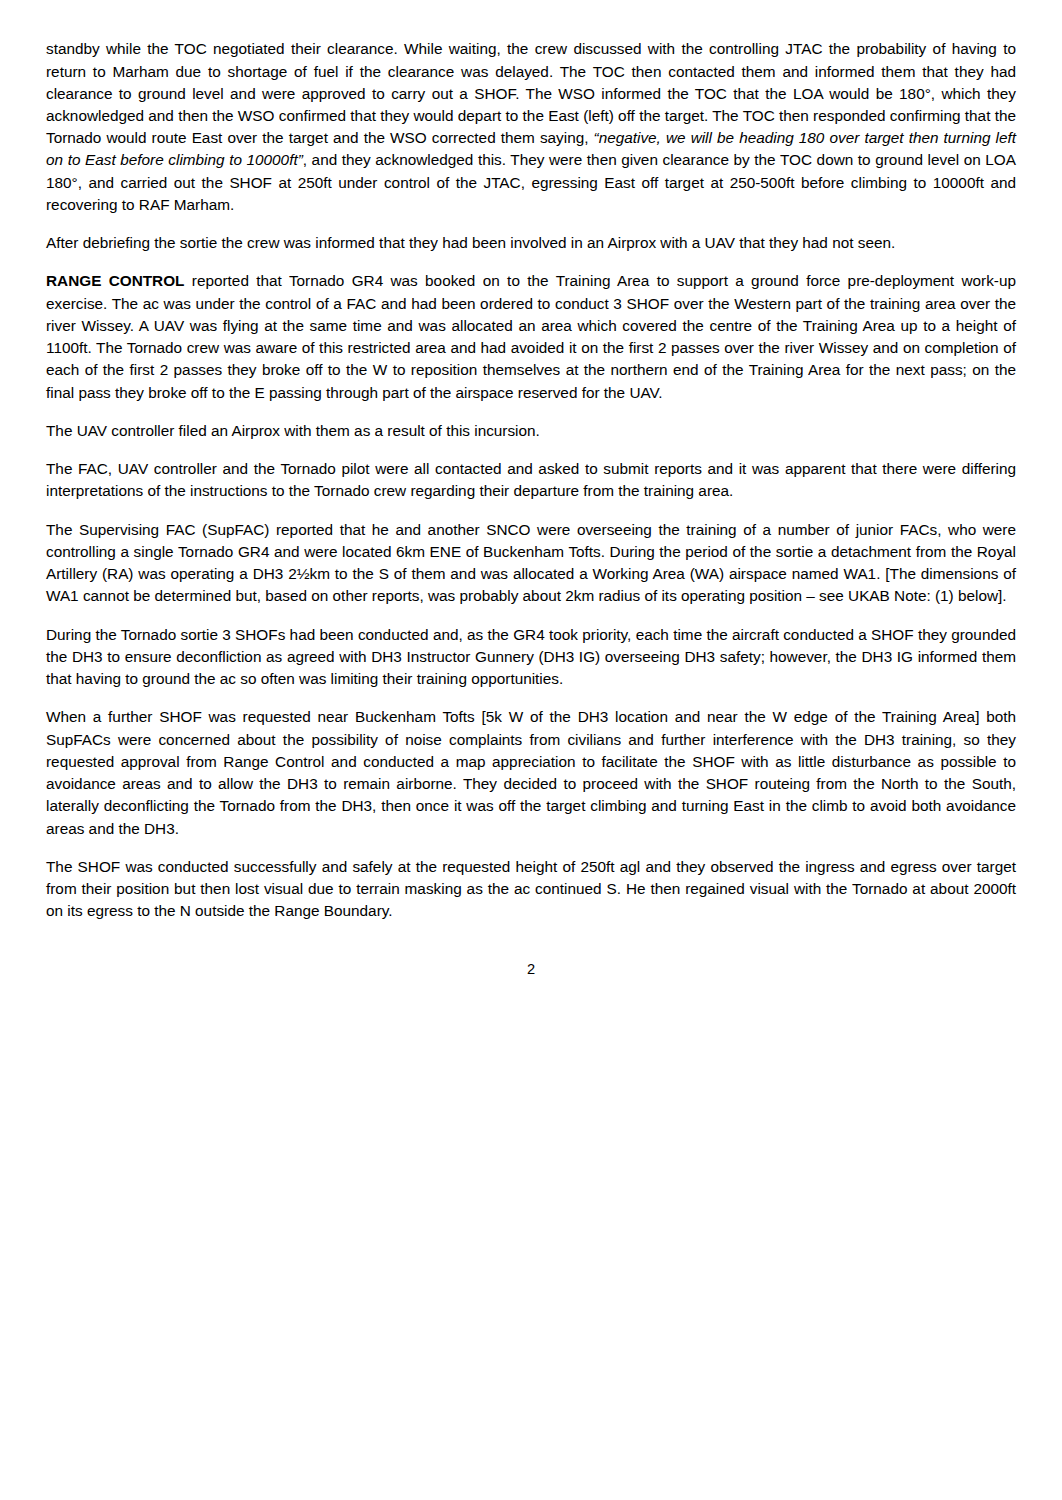standby while the TOC negotiated their clearance. While waiting, the crew discussed with the controlling JTAC the probability of having to return to Marham due to shortage of fuel if the clearance was delayed. The TOC then contacted them and informed them that they had clearance to ground level and were approved to carry out a SHOF. The WSO informed the TOC that the LOA would be 180°, which they acknowledged and then the WSO confirmed that they would depart to the East (left) off the target. The TOC then responded confirming that the Tornado would route East over the target and the WSO corrected them saying, “negative, we will be heading 180 over target then turning left on to East before climbing to 10000ft”, and they acknowledged this. They were then given clearance by the TOC down to ground level on LOA 180°, and carried out the SHOF at 250ft under control of the JTAC, egressing East off target at 250-500ft before climbing to 10000ft and recovering to RAF Marham.
After debriefing the sortie the crew was informed that they had been involved in an Airprox with a UAV that they had not seen.
RANGE CONTROL reported that Tornado GR4 was booked on to the Training Area to support a ground force pre-deployment work-up exercise. The ac was under the control of a FAC and had been ordered to conduct 3 SHOF over the Western part of the training area over the river Wissey. A UAV was flying at the same time and was allocated an area which covered the centre of the Training Area up to a height of 1100ft. The Tornado crew was aware of this restricted area and had avoided it on the first 2 passes over the river Wissey and on completion of each of the first 2 passes they broke off to the W to reposition themselves at the northern end of the Training Area for the next pass; on the final pass they broke off to the E passing through part of the airspace reserved for the UAV.
The UAV controller filed an Airprox with them as a result of this incursion.
The FAC, UAV controller and the Tornado pilot were all contacted and asked to submit reports and it was apparent that there were differing interpretations of the instructions to the Tornado crew regarding their departure from the training area.
The Supervising FAC (SupFAC) reported that he and another SNCO were overseeing the training of a number of junior FACs, who were controlling a single Tornado GR4 and were located 6km ENE of Buckenham Tofts. During the period of the sortie a detachment from the Royal Artillery (RA) was operating a DH3 2½km to the S of them and was allocated a Working Area (WA) airspace named WA1. [The dimensions of WA1 cannot be determined but, based on other reports, was probably about 2km radius of its operating position – see UKAB Note: (1) below].
During the Tornado sortie 3 SHOFs had been conducted and, as the GR4 took priority, each time the aircraft conducted a SHOF they grounded the DH3 to ensure deconfliction as agreed with DH3 Instructor Gunnery (DH3 IG) overseeing DH3 safety; however, the DH3 IG informed them that having to ground the ac so often was limiting their training opportunities.
When a further SHOF was requested near Buckenham Tofts [5k W of the DH3 location and near the W edge of the Training Area] both SupFACs were concerned about the possibility of noise complaints from civilians and further interference with the DH3 training, so they requested approval from Range Control and conducted a map appreciation to facilitate the SHOF with as little disturbance as possible to avoidance areas and to allow the DH3 to remain airborne. They decided to proceed with the SHOF routeing from the North to the South, laterally deconflicting the Tornado from the DH3, then once it was off the target climbing and turning East in the climb to avoid both avoidance areas and the DH3.
The SHOF was conducted successfully and safely at the requested height of 250ft agl and they observed the ingress and egress over target from their position but then lost visual due to terrain masking as the ac continued S. He then regained visual with the Tornado at about 2000ft on its egress to the N outside the Range Boundary.
2